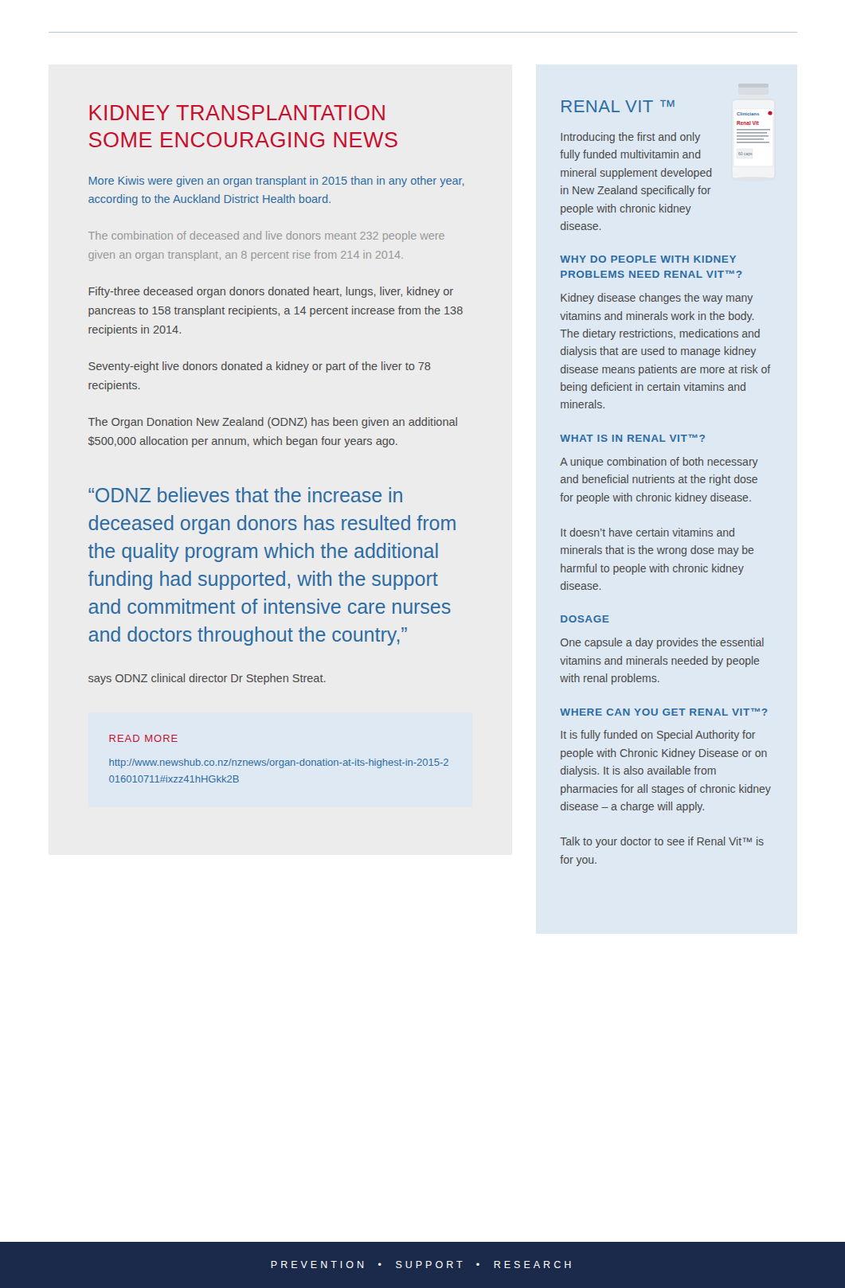Kidney Transplantation
Some Encouraging News
More Kiwis were given an organ transplant in 2015 than in any other year, according to the Auckland District Health board.
The combination of deceased and live donors meant 232 people were given an organ transplant, an 8 percent rise from 214 in 2014.
Fifty-three deceased organ donors donated heart, lungs, liver, kidney or pancreas to 158 transplant recipients, a 14 percent increase from the 138 recipients in 2014.
Seventy-eight live donors donated a kidney or part of the liver to 78 recipients.
The Organ Donation New Zealand (ODNZ) has been given an additional $500,000 allocation per annum, which began four years ago.
“ODNZ believes that the increase in deceased organ donors has resulted from the quality program which the additional funding had supported, with the support and commitment of intensive care nurses and doctors throughout the country,”
says ODNZ clinical director Dr Stephen Streat.
Read more
http://www.newshub.co.nz/nznews/organ-donation-at-its-highest-in-2015-2016010711#ixzz41hHGkk2B
Clinicians Renal Vit 60 caps
Renal Vit ™
Introducing the first and only fully funded multivitamin and mineral supplement developed in New Zealand specifically for people with chronic kidney disease.
Why do people with kidney problems need Renal Vit™?
Kidney disease changes the way many vitamins and minerals work in the body. The dietary restrictions, medications and dialysis that are used to manage kidney disease means patients are more at risk of being deficient in certain vitamins and minerals.
What is in Renal Vit™?
A unique combination of both necessary and beneficial nutrients at the right dose for people with chronic kidney disease.
It doesn’t have certain vitamins and minerals that is the wrong dose may be harmful to people with chronic kidney disease.
Dosage
One capsule a day provides the essential vitamins and minerals needed by people with renal problems.
Where can you get Renal Vit™?
It is fully funded on Special Authority for people with Chronic Kidney Disease or on dialysis. It is also available from pharmacies for all stages of chronic kidney disease – a charge will apply.
Talk to your doctor to see if Renal Vit™ is for you.
Prevention • Support • Research